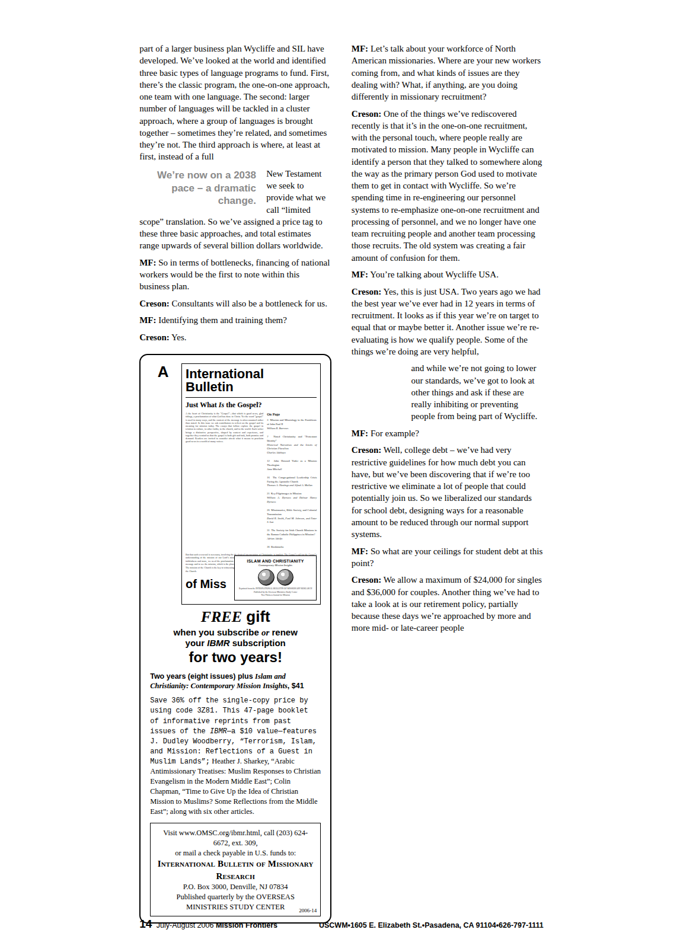part of a larger business plan Wycliffe and SIL have developed. We’ve looked at the world and identified three basic types of language programs to fund. First, there’s the classic program, the one-on-one approach, one team with one language. The second: larger number of languages will be tackled in a cluster approach, where a group of languages is brought together – sometimes they’re related, and sometimes they’re not. The third approach is where, at least at first, instead of a full
We’re now on a 2038 pace – a dramatic change.
New Testament we seek to provide what we call “limited scope” translation. So we’ve assigned a price tag to these three basic approaches, and total estimates range upwards of several billion dollars worldwide.
MF: So in terms of bottlenecks, financing of national workers would be the first to note within this business plan.
Creson: Consultants will also be a bottleneck for us.
MF: Identifying them and training them?
Creson: Yes.
International
Bulletin
Just What Is the Gospel?
A the heart of Christianity is the “Gospel”—that which is good news, glad tidings, a proclamation of what God has done in Christ. Yet the word “gospel” is used in many ways, and the content of the message is often assumed rather than stated. In this issue we ask contributors to reflect on the gospel and its meaning for mission today. The essays that follow explore the gospel in relation to culture, to other faiths, to the church, and to the world. Each writer brings a distinctive perspective, shaped by context and experience, and together they remind us that the gospel is both gift and task, both promise and demand. Readers are invited to consider afresh what it means to proclaim good news in a world of many voices.
On Page
3 Mission and Missiology in the Pontificate of John Paul II
William R. Burrows
7 Noted Christianity and “Protestant Identity”
Historical Narratives and the Limits of Christian Pluralism
Charles Adebayo
12 John Howard Yoder as a Mission Theologian
Jane Mitchell
16 The Congregational Leadership Crisis Facing the Apostolic Church
Thomas A. Hastings and Alfred A. Mullen
21 Key Pilgrimages in Mission
William A. Dyrness and Delmar Henry Dyrness
26 Missionaries, Bible Society, and Colonial Transmission
David R. Smith, Paul M. Johnson, and Peter S. Lee
31 The Society for Irish Church Missions in the Roman Catholic Philippines in Mission?
Adrian Adolfo
36 Bookmarks
But that such a renewal is necessary, involving the theological interpretation of Christianity, is implicit. The Gospel’s call for the Gospel’s understanding of the mission of our Lord’s mission in the history of the Church—the daughters of mission? We do the Gospel in faithfulness and more, we need the proclamation of a broader, clearer, fuller vision of mission. We, for each person to be placed in a message and to see the mission, which is the place of the Gospel—whatever the form, place, and use of such movements of the Church. The mission of the Church is the key to witnessing, our future, and the Gospel—whatever the form, place, and use of such movements of the Church.
of Miss
ISLAM AND CHRISTIANITY
Contemporary Mission Insights
Reprinted from the INTERNATIONAL BULLETIN OF MISSIONARY RESEARCH
Published by the Overseas Ministries Study Center
Two Thirteen Journal for Mission
A FREE gift
when you subscribe or renew
your IBMR subscription
for two years!
Two years (eight issues) plus Islam and Christianity: Contemporary Mission Insights, $41
Save 36% off the single-copy price by using code 3Z81. This 47-page booklet of informative reprints from past issues of the IBMR—a $10 value—features J. Dudley Woodberry, “Terrorism, Islam, and Mission: Reflections of a Guest in Muslim Lands”; Heather J. Sharkey, “Arabic Antimissionary Treatises: Muslim Responses to Christian Evangelism in the Modern Middle East”; Colin Chapman, “Time to Give Up the Idea of Christian Mission to Muslims? Some Reflections from the Middle East”; along with six other articles.
Visit www.OMSC.org/ibmr.html, call (203) 624-6672, ext. 309,
or mail a check payable in U.S. funds to:
International Bulletin of Missionary Research
P.O. Box 3000, Denville, NJ 07834
Published quarterly by the OVERSEAS MINISTRIES STUDY CENTER 2006-14
MF: Let’s talk about your workforce of North American missionaries. Where are your new workers coming from, and what kinds of issues are they dealing with? What, if anything, are you doing differently in missionary recruitment?
Creson: One of the things we’ve rediscovered recently is that it’s in the one-on-one recruitment, with the personal touch, where people really are motivated to mission. Many people in Wycliffe can identify a person that they talked to somewhere along the way as the primary person God used to motivate them to get in contact with Wycliffe. So we’re spending time in re-engineering our personnel systems to re-emphasize one-on-one recruitment and processing of personnel, and we no longer have one team recruiting people and another team processing those recruits. The old system was creating a fair amount of confusion for them.
MF: You’re talking about Wycliffe USA.
Creson: Yes, this is just USA. Two years ago we had the best year we’ve ever had in 12 years in terms of recruitment. It looks as if this year we’re on target to equal that or maybe better it. Another issue we’re re-evaluating is how we qualify people. Some of the things we’re doing are very helpful,
and while we’re not going to lower our standards, we’ve got to look at other things and ask if these are really inhibiting or preventing people from being part of Wycliffe.
MF: For example?
Creson: Well, college debt – we’ve had very restrictive guidelines for how much debt you can have, but we’ve been discovering that if we’re too restrictive we eliminate a lot of people that could potentially join us. So we liberalized our standards for school debt, designing ways for a reasonable amount to be reduced through our normal support systems.
MF: So what are your ceilings for student debt at this point?
Creson: We allow a maximum of $24,000 for singles and $36,000 for couples. Another thing we’ve had to take a look at is our retirement policy, partially because these days we’re approached by more and more mid- or late-career people
14 July-August 2006 Mission Frontiers
USCWM•1605 E. Elizabeth St.•Pasadena, CA 91104•626-797-1111